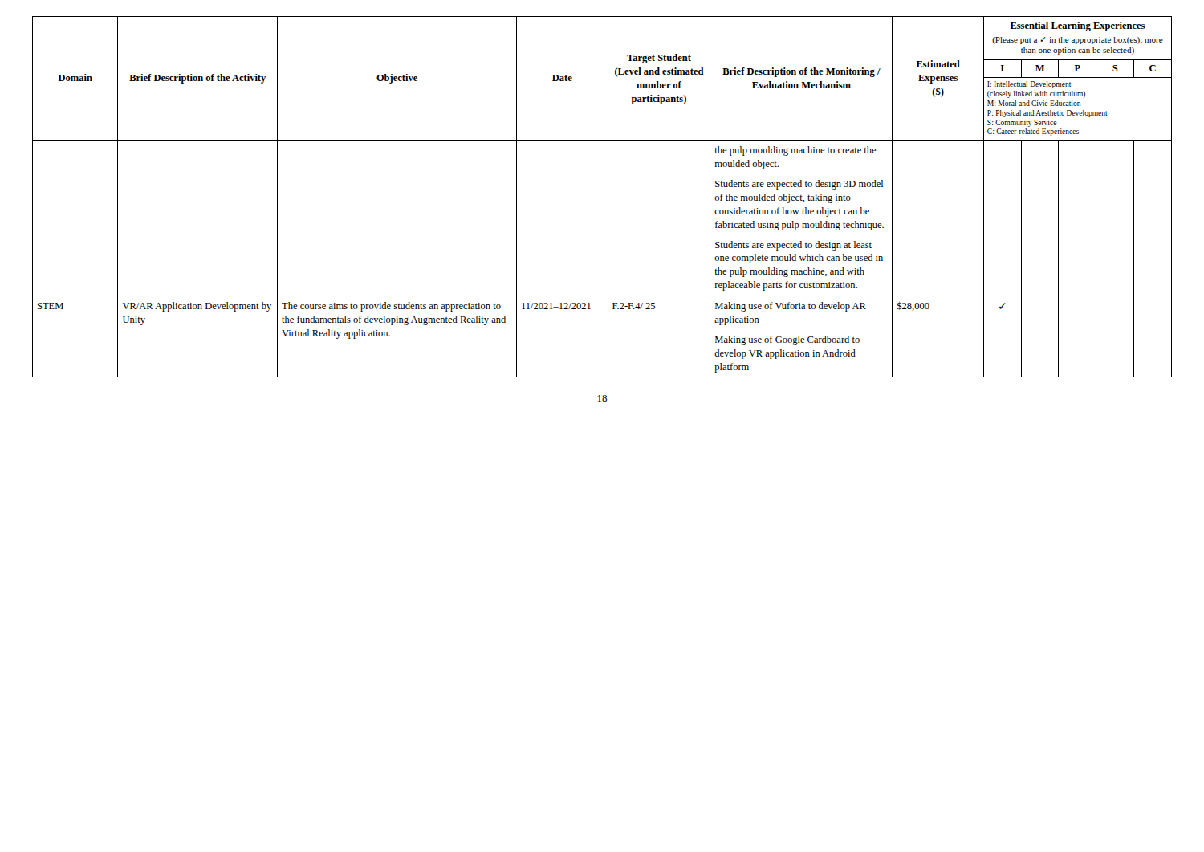| Domain | Brief Description of the Activity | Objective | Date | Target Student (Level and estimated number of participants) | Brief Description of the Monitoring / Evaluation Mechanism | Estimated Expenses ($) | Essential Learning Experiences (Please put a ✓ in the appropriate box(es); more than one option can be selected) |
| --- | --- | --- | --- | --- | --- | --- | --- |
| I | M | P | S | C |
| I: Intellectual Development (closely linked with curriculum) M: Moral and Civic Education P: Physical and Aesthetic Development S: Community Service C: Career-related Experiences |
| | | | | | the pulp moulding machine to create the moulded object. Students are expected to design 3D model of the moulded object, taking into consideration of how the object can be fabricated using pulp moulding technique. Students are expected to design at least one complete mould which can be used in the pulp moulding machine, and with replaceable parts for customization. | | | | | | |
| STEM | VR/AR Application Development by Unity | The course aims to provide students an appreciation to the fundamentals of developing Augmented Reality and Virtual Reality application. | 11/2021–12/2021 | F.2-F.4/ 25 | Making use of Vuforia to develop AR application Making use of Google Cardboard to develop VR application in Android platform | $28,000 | ✓ | | | | |
18